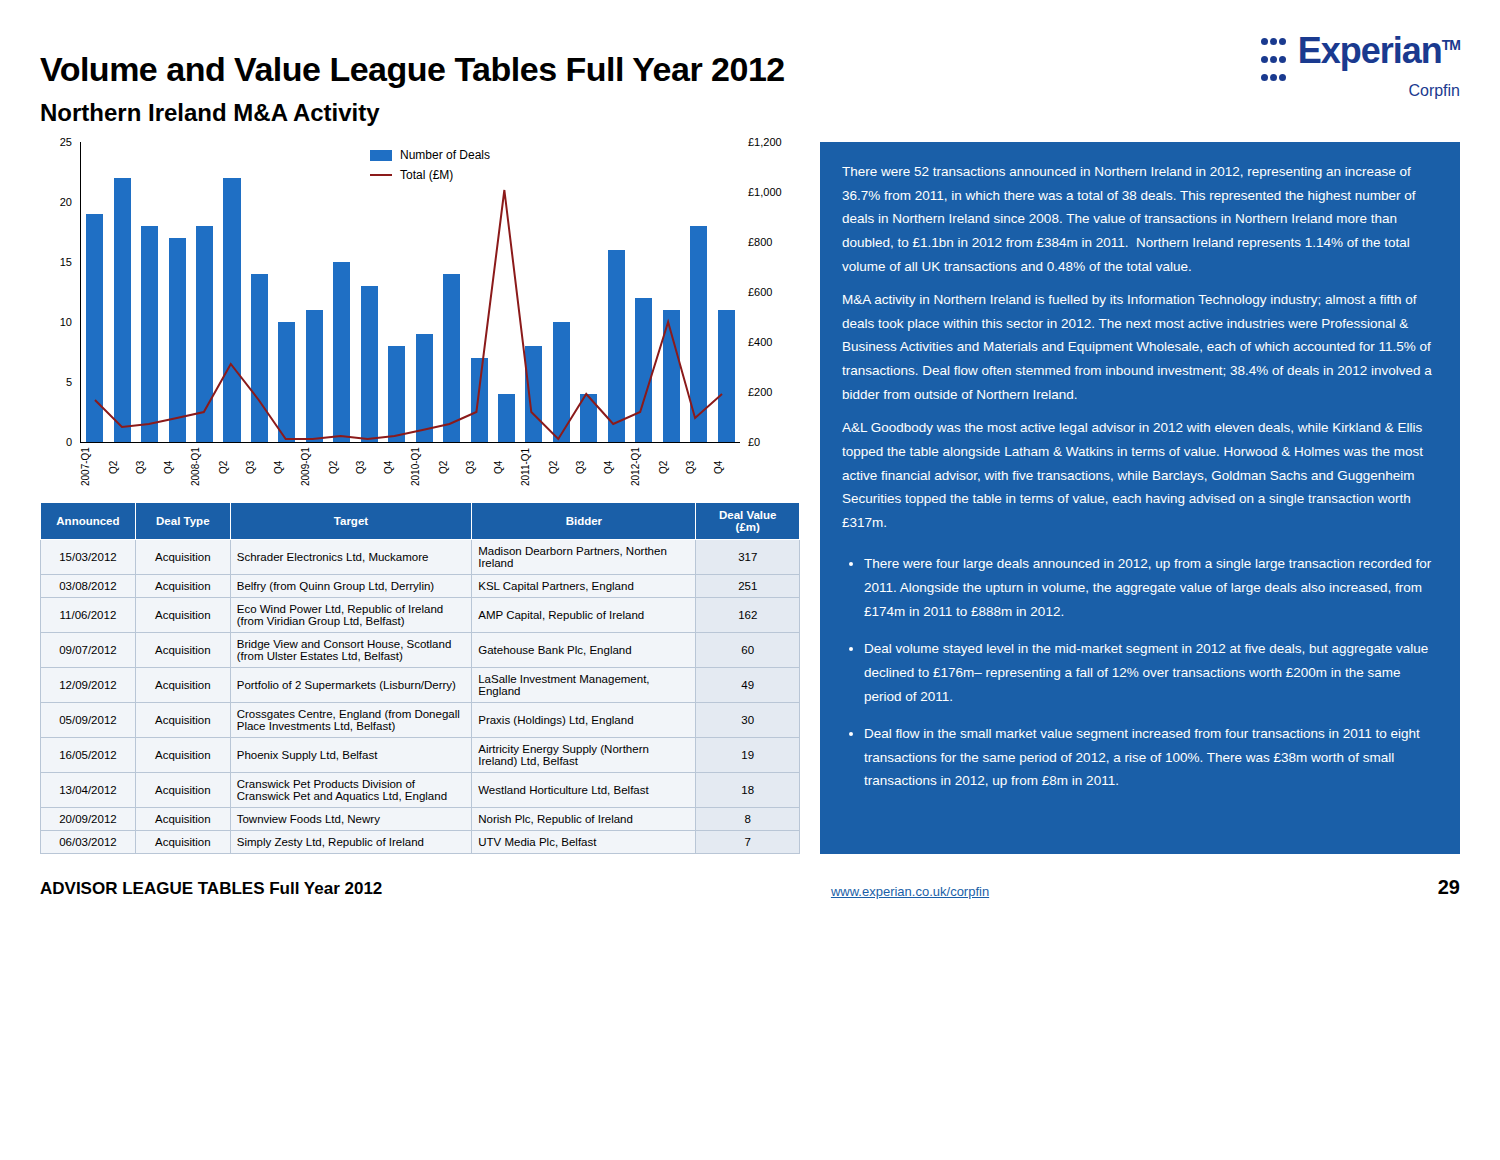ExperianTM
Corpfin
Volume and Value League Tables Full Year 2012
Northern Ireland M&A Activity
Number of Deals
Total (£M)
25
20
15
10
5
0
£1,200
£1,000
£800
£600
£400
£200
£0
2007-Q1
Q2
Q3
Q4
2008-Q1
Q2
Q3
Q4
2009-Q1
Q2
Q3
Q4
2010-Q1
Q2
Q3
Q4
2011-Q1
Q2
Q3
Q4
2012-Q1
Q2
Q3
Q4
| Announced | Deal Type | Target | Bidder | Deal Value (£m) |
| --- | --- | --- | --- | --- |
| 15/03/2012 | Acquisition | Schrader Electronics Ltd, Muckamore | Madison Dearborn Partners, Northen Ireland | 317 |
| 03/08/2012 | Acquisition | Belfry (from Quinn Group Ltd, Derrylin) | KSL Capital Partners, England | 251 |
| 11/06/2012 | Acquisition | Eco Wind Power Ltd, Republic of Ireland (from Viridian Group Ltd, Belfast) | AMP Capital, Republic of Ireland | 162 |
| 09/07/2012 | Acquisition | Bridge View and Consort House, Scotland (from Ulster Estates Ltd, Belfast) | Gatehouse Bank Plc, England | 60 |
| 12/09/2012 | Acquisition | Portfolio of 2 Supermarkets (Lisburn/Derry) | LaSalle Investment Management, England | 49 |
| 05/09/2012 | Acquisition | Crossgates Centre, England (from Donegall Place Investments Ltd, Belfast) | Praxis (Holdings) Ltd, England | 30 |
| 16/05/2012 | Acquisition | Phoenix Supply Ltd, Belfast | Airtricity Energy Supply (Northern Ireland) Ltd, Belfast | 19 |
| 13/04/2012 | Acquisition | Cranswick Pet Products Division of Cranswick Pet and Aquatics Ltd, England | Westland Horticulture Ltd, Belfast | 18 |
| 20/09/2012 | Acquisition | Townview Foods Ltd, Newry | Norish Plc, Republic of Ireland | 8 |
| 06/03/2012 | Acquisition | Simply Zesty Ltd, Republic of Ireland | UTV Media Plc, Belfast | 7 |
There were 52 transactions announced in Northern Ireland in 2012, representing an increase of 36.7% from 2011, in which there was a total of 38 deals. This represented the highest number of deals in Northern Ireland since 2008. The value of transactions in Northern Ireland more than doubled, to £1.1bn in 2012 from £384m in 2011. Northern Ireland represents 1.14% of the total volume of all UK transactions and 0.48% of the total value.
M&A activity in Northern Ireland is fuelled by its Information Technology industry; almost a fifth of deals took place within this sector in 2012. The next most active industries were Professional & Business Activities and Materials and Equipment Wholesale, each of which accounted for 11.5% of transactions. Deal flow often stemmed from inbound investment; 38.4% of deals in 2012 involved a bidder from outside of Northern Ireland.
A&L Goodbody was the most active legal advisor in 2012 with eleven deals, while Kirkland & Ellis topped the table alongside Latham & Watkins in terms of value. Horwood & Holmes was the most active financial advisor, with five transactions, while Barclays, Goldman Sachs and Guggenheim Securities topped the table in terms of value, each having advised on a single transaction worth £317m.
There were four large deals announced in 2012, up from a single large transaction recorded for 2011. Alongside the upturn in volume, the aggregate value of large deals also increased, from £174m in 2011 to £888m in 2012.
Deal volume stayed level in the mid-market segment in 2012 at five deals, but aggregate value declined to £176m– representing a fall of 12% over transactions worth £200m in the same period of 2011.
Deal flow in the small market value segment increased from four transactions in 2011 to eight transactions for the same period of 2012, a rise of 100%. There was £38m worth of small transactions in 2012, up from £8m in 2011.
ADVISOR LEAGUE TABLES Full Year 2012
www.experian.co.uk/corpfin
29